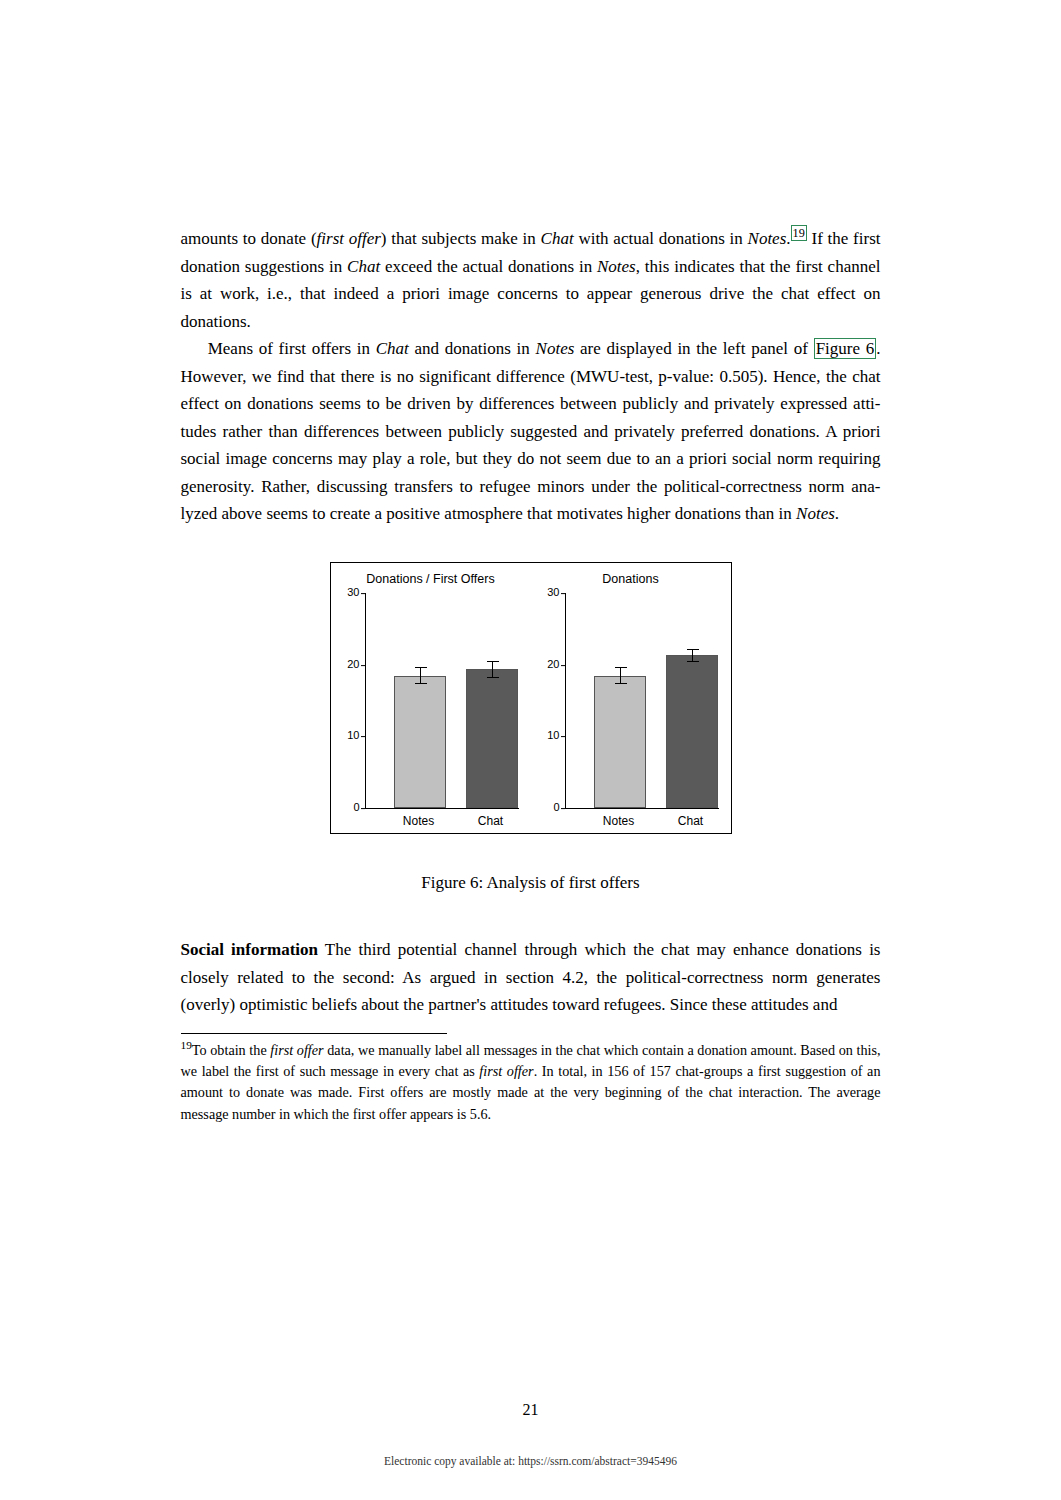amounts to donate (first offer) that subjects make in Chat with actual donations in Notes.19 If the first donation suggestions in Chat exceed the actual donations in Notes, this indicates that the first channel is at work, i.e., that indeed a priori image concerns to appear generous drive the chat effect on donations.
Means of first offers in Chat and donations in Notes are displayed in the left panel of Figure 6. However, we find that there is no significant difference (MWU-test, p-value: 0.505). Hence, the chat effect on donations seems to be driven by differences between publicly and privately expressed attitudes rather than differences between publicly suggested and privately preferred donations. A priori social image concerns may play a role, but they do not seem due to an a priori social norm requiring generosity. Rather, discussing transfers to refugee minors under the political-correctness norm analyzed above seems to create a positive atmosphere that motivates higher donations than in Notes.
| Donations / First Offers 30 20 10 0 Notes Chat | Donations 30 20 10 0 Notes Chat |
Figure 6: Analysis of first offers
Social information The third potential channel through which the chat may enhance donations is closely related to the second: As argued in section 4.2, the political-correctness norm generates (overly) optimistic beliefs about the partner's attitudes toward refugees. Since these attitudes and
19To obtain the first offer data, we manually label all messages in the chat which contain a donation amount. Based on this, we label the first of such message in every chat as first offer. In total, in 156 of 157 chat-groups a first suggestion of an amount to donate was made. First offers are mostly made at the very beginning of the chat interaction. The average message number in which the first offer appears is 5.6.
21
Electronic copy available at: https://ssrn.com/abstract=3945496